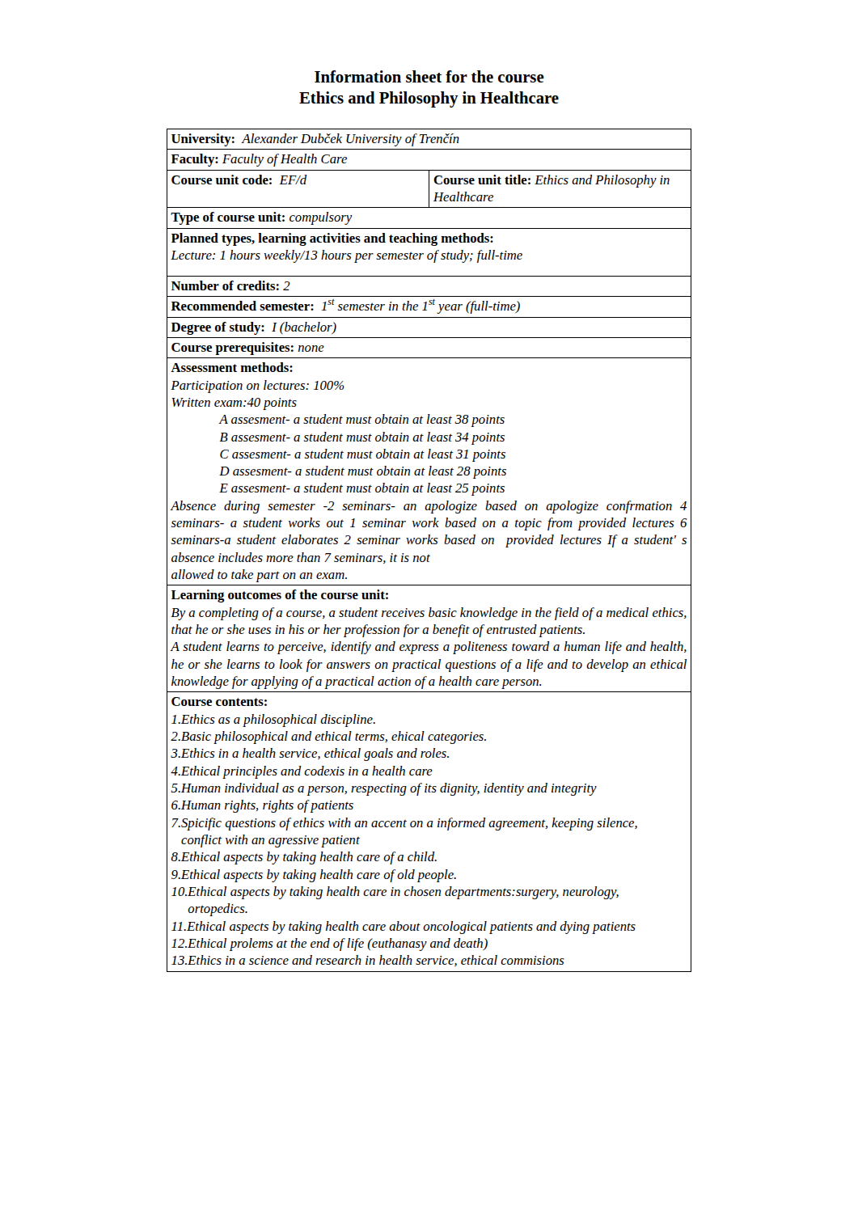Information sheet for the course
Ethics and Philosophy in Healthcare
| University: Alexander Dubček University of Trenčín |
| Faculty: Faculty of Health Care |
| Course unit code: EF/d | Course unit title: Ethics and Philosophy in Healthcare |
| Type of course unit: compulsory |
| Planned types, learning activities and teaching methods: Lecture: 1 hours weekly/13 hours per semester of study; full-time |
| Number of credits: 2 |
| Recommended semester: 1 st semester in the 1 st year (full-time) |
| Degree of study: I (bachelor) |
| Course prerequisites: none |
| Assessment methods: Participation on lectures: 100% Written exam:40 points A assesment- a student must obtain at least 38 points B assesment- a student must obtain at least 34 points C assesment- a student must obtain at least 31 points D assesment- a student must obtain at least 28 points E assesment- a student must obtain at least 25 points Absence during semester -2 seminars- an apologize based on apologize confrmation 4 seminars- a student works out 1 seminar work based on a topic from provided lectures 6 seminars-a student elaborates 2 seminar works based on provided lectures If a student' s absence includes more than 7 seminars, it is not allowed to take part on an exam. |
| Learning outcomes of the course unit: By a completing of a course, a student receives basic knowledge in the field of a medical ethics, that he or she uses in his or her profession for a benefit of entrusted patients. A student learns to perceive, identify and express a politeness toward a human life and health, he or she learns to look for answers on practical questions of a life and to develop an ethical knowledge for applying of a practical action of a health care person. |
| Course contents: 1.Ethics as a philosophical discipline. 2.Basic philosophical and ethical terms, ehical categories. 3.Ethics in a health service, ethical goals and roles. 4.Ethical principles and codexis in a health care 5.Human individual as a person, respecting of its dignity, identity and integrity 6.Human rights, rights of patients 7.Spicific questions of ethics with an accent on a informed agreement, keeping silence, conflict with an agressive patient 8.Ethical aspects by taking health care of a child. 9.Ethical aspects by taking health care of old people. 10.Ethical aspects by taking health care in chosen departments:surgery, neurology, ortopedics. 11.Ethical aspects by taking health care about oncological patients and dying patients 12.Ethical prolems at the end of life (euthanasy and death) 13.Ethics in a science and research in health service, ethical commisions |